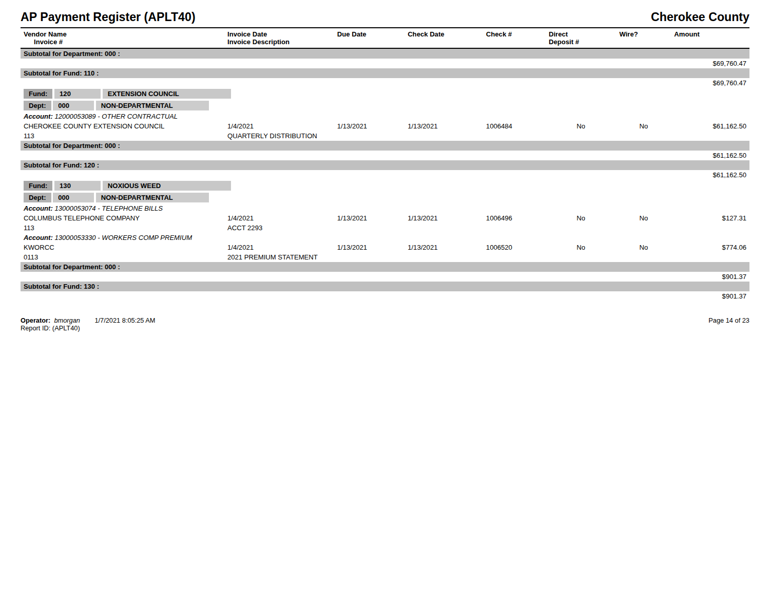AP Payment Register (APLT40)
Cherokee County
| Vendor Name Invoice # | Invoice Date Invoice Description | Due Date | Check Date | Check # | Direct Deposit # | Wire? | Amount |
| --- | --- | --- | --- | --- | --- | --- | --- |
| Subtotal for Department: 000 : |
| $69,760.47 |
| Subtotal for Fund: 110 : |
| $69,760.47 |
| Fund: 120 EXTENSION COUNCIL |
| Dept: 000 NON-DEPARTMENTAL |
| Account: 12000053089 - OTHER CONTRACTUAL |
| CHEROKEE COUNTY EXTENSION COUNCIL | 1/4/2021 | 1/13/2021 | 1/13/2021 | 1006484 | No | No | $61,162.50 |
| 113 | QUARTERLY DISTRIBUTION |
| Subtotal for Department: 000 : |
| $61,162.50 |
| Subtotal for Fund: 120 : |
| $61,162.50 |
| Fund: 130 NOXIOUS WEED |
| Dept: 000 NON-DEPARTMENTAL |
| Account: 13000053074 - TELEPHONE BILLS |
| COLUMBUS TELEPHONE COMPANY | 1/4/2021 | 1/13/2021 | 1/13/2021 | 1006496 | No | No | $127.31 |
| 113 | ACCT 2293 |
| Account: 13000053330 - WORKERS COMP PREMIUM |
| KWORCC | 1/4/2021 | 1/13/2021 | 1/13/2021 | 1006520 | No | No | $774.06 |
| 0113 | 2021 PREMIUM STATEMENT |
| Subtotal for Department: 000 : |
| $901.37 |
| Subtotal for Fund: 130 : |
| $901.37 |
Operator: bmorgan 1/7/2021 8:05:25 AM
Report ID: (APLT40)
Page 14 of 23